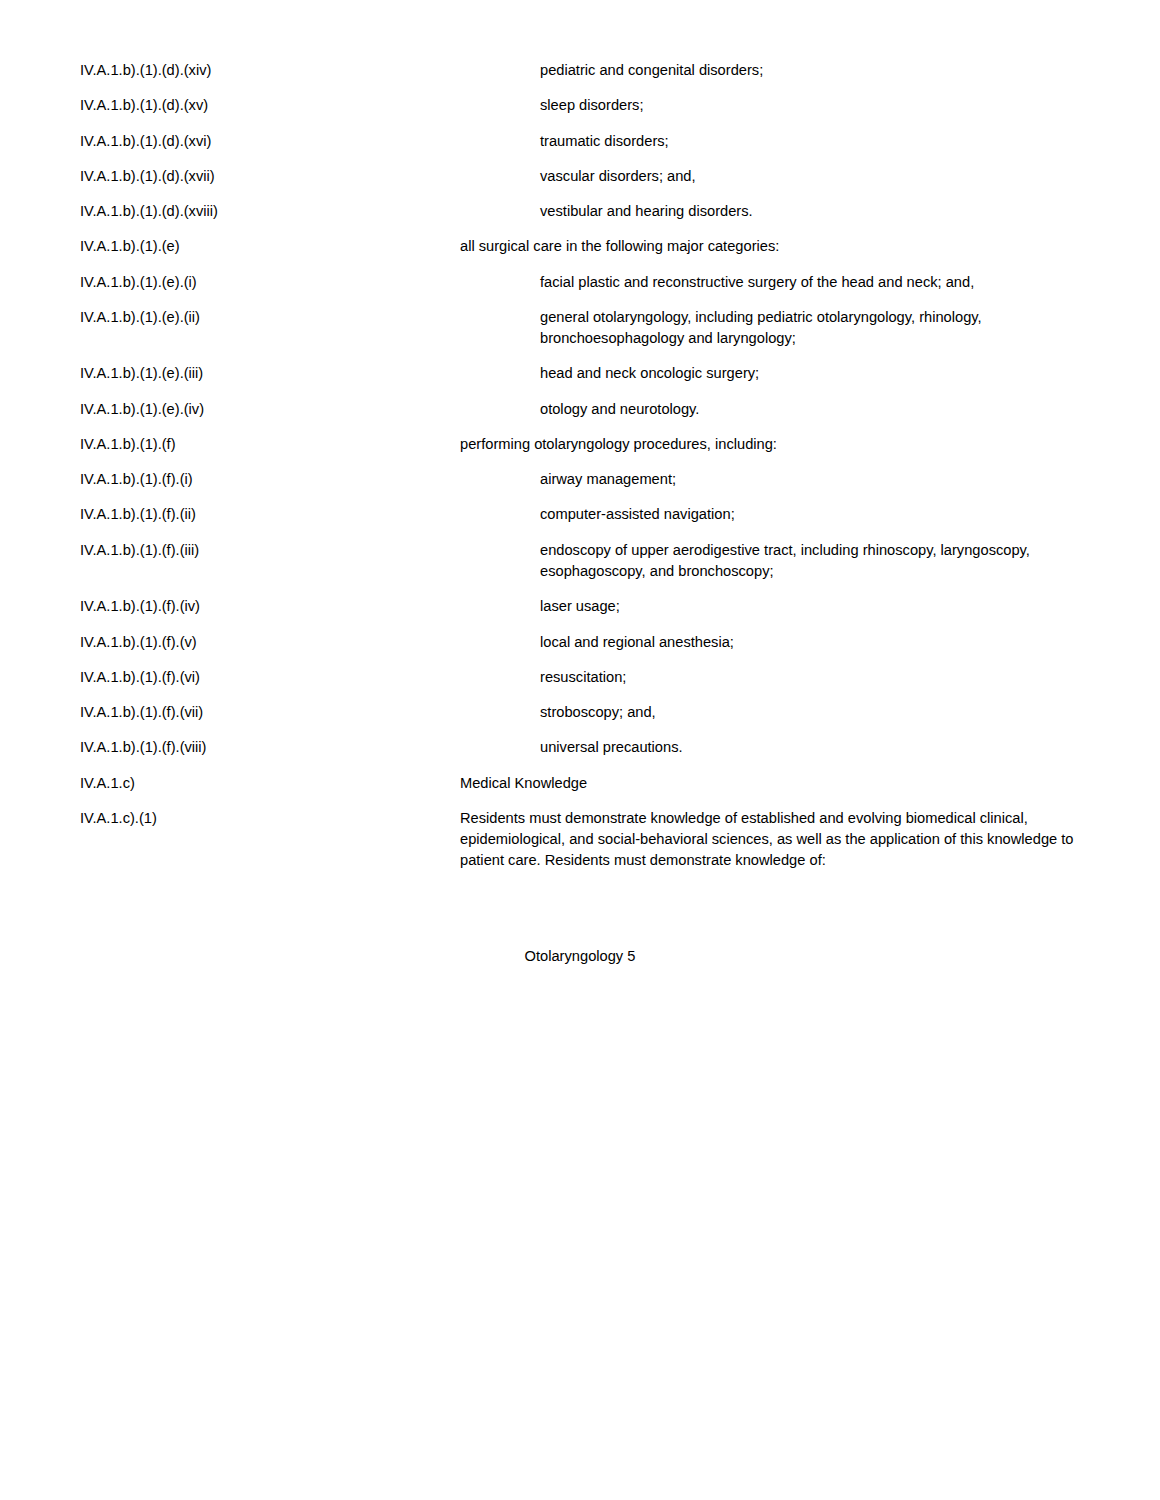| IV.A.1.b).(1).(d).(xiv) | | pediatric and congenital disorders; |
| IV.A.1.b).(1).(d).(xv) | | sleep disorders; |
| IV.A.1.b).(1).(d).(xvi) | | traumatic disorders; |
| IV.A.1.b).(1).(d).(xvii) | | vascular disorders; and, |
| IV.A.1.b).(1).(d).(xviii) | | vestibular and hearing disorders. |
| IV.A.1.b).(1).(e) | | all surgical care in the following major categories: |
| IV.A.1.b).(1).(e).(i) | | facial plastic and reconstructive surgery of the head and neck; and, |
| IV.A.1.b).(1).(e).(ii) | | general otolaryngology, including pediatric otolaryngology, rhinology, bronchoesophagology and laryngology; |
| IV.A.1.b).(1).(e).(iii) | | head and neck oncologic surgery; |
| IV.A.1.b).(1).(e).(iv) | | otology and neurotology. |
| IV.A.1.b).(1).(f) | | performing otolaryngology procedures, including: |
| IV.A.1.b).(1).(f).(i) | | airway management; |
| IV.A.1.b).(1).(f).(ii) | | computer-assisted navigation; |
| IV.A.1.b).(1).(f).(iii) | | endoscopy of upper aerodigestive tract, including rhinoscopy, laryngoscopy, esophagoscopy, and bronchoscopy; |
| IV.A.1.b).(1).(f).(iv) | | laser usage; |
| IV.A.1.b).(1).(f).(v) | | local and regional anesthesia; |
| IV.A.1.b).(1).(f).(vi) | | resuscitation; |
| IV.A.1.b).(1).(f).(vii) | | stroboscopy; and, |
| IV.A.1.b).(1).(f).(viii) | | universal precautions. |
| IV.A.1.c) | | Medical Knowledge |
| IV.A.1.c).(1) | | Residents must demonstrate knowledge of established and evolving biomedical clinical, epidemiological, and social-behavioral sciences, as well as the application of this knowledge to patient care. Residents must demonstrate knowledge of: |
Otolaryngology 5